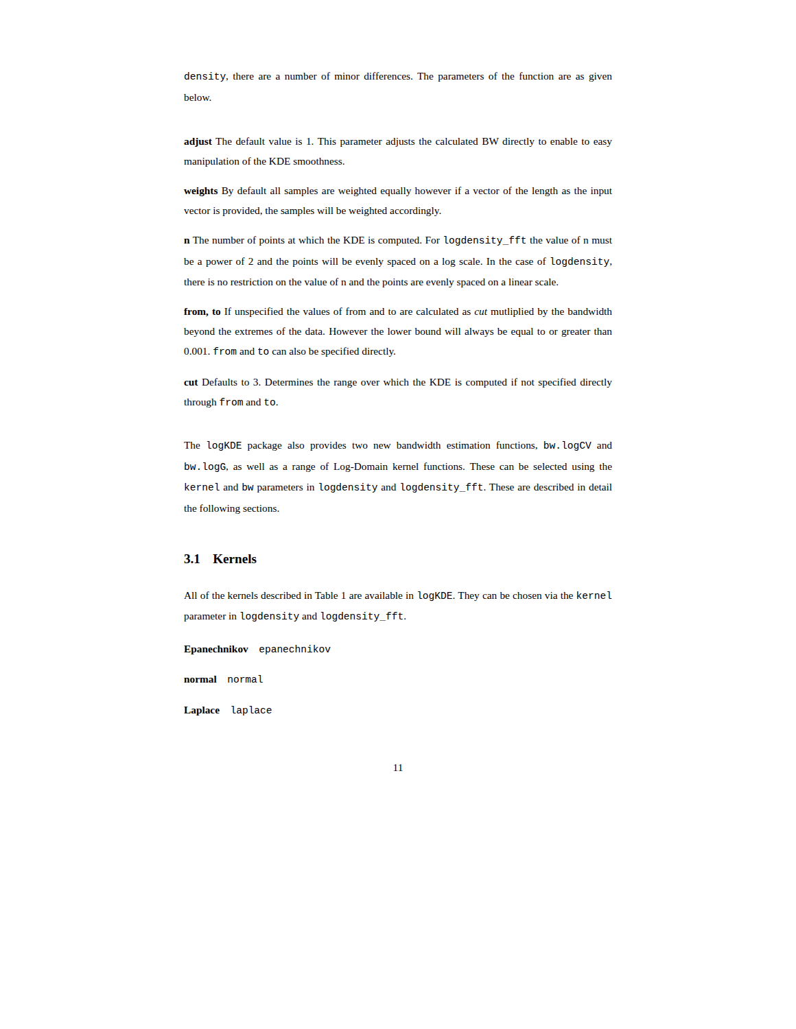density, there are a number of minor differences. The parameters of the function are as given below.
adjust The default value is 1. This parameter adjusts the calculated BW directly to enable to easy manipulation of the KDE smoothness.
weights By default all samples are weighted equally however if a vector of the length as the input vector is provided, the samples will be weighted accordingly.
n The number of points at which the KDE is computed. For logdensity_fft the value of n must be a power of 2 and the points will be evenly spaced on a log scale. In the case of logdensity, there is no restriction on the value of n and the points are evenly spaced on a linear scale.
from, to If unspecified the values of from and to are calculated as cut mutliplied by the bandwidth beyond the extremes of the data. However the lower bound will always be equal to or greater than 0.001. from and to can also be specified directly.
cut Defaults to 3. Determines the range over which the KDE is computed if not specified directly through from and to.
The logKDE package also provides two new bandwidth estimation functions, bw.logCV and bw.logG, as well as a range of Log-Domain kernel functions. These can be selected using the kernel and bw parameters in logdensity and logdensity_fft. These are described in detail the following sections.
3.1 Kernels
All of the kernels described in Table 1 are available in logKDE. They can be chosen via the kernel parameter in logdensity and logdensity_fft.
Epanechnikov epanechnikov
normal normal
Laplace laplace
11